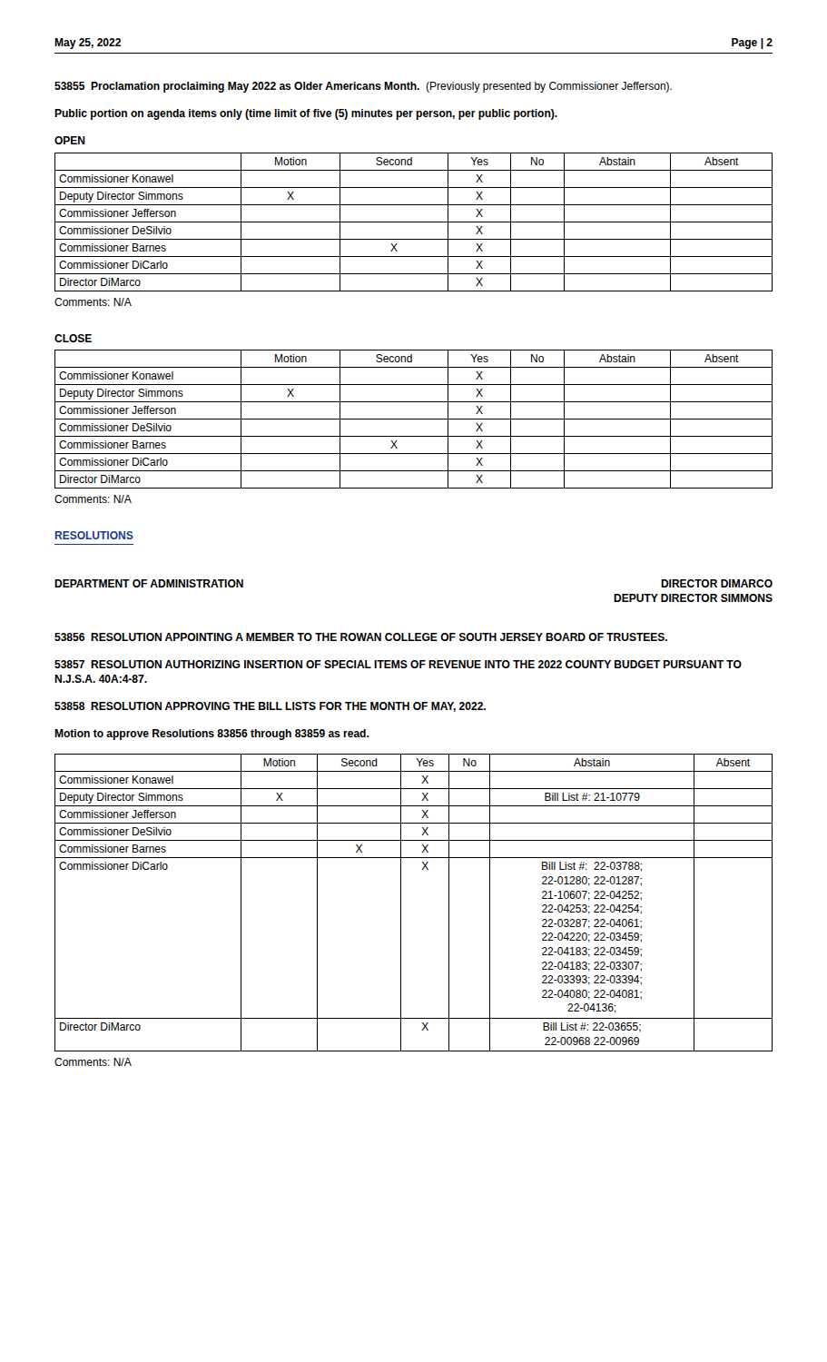May 25, 2022 Page | 2
53855 Proclamation proclaiming May 2022 as Older Americans Month. (Previously presented by Commissioner Jefferson).
Public portion on agenda items only (time limit of five (5) minutes per person, per public portion).
OPEN
| | Motion | Second | Yes | No | Abstain | Absent |
| --- | --- | --- | --- | --- | --- | --- |
| Commissioner Konawel | | | X | | | |
| Deputy Director Simmons | X | | X | | | |
| Commissioner Jefferson | | | X | | | |
| Commissioner DeSilvio | | | X | | | |
| Commissioner Barnes | | X | X | | | |
| Commissioner DiCarlo | | | X | | | |
| Director DiMarco | | | X | | | |
Comments: N/A
CLOSE
| | Motion | Second | Yes | No | Abstain | Absent |
| --- | --- | --- | --- | --- | --- | --- |
| Commissioner Konawel | | | X | | | |
| Deputy Director Simmons | X | | X | | | |
| Commissioner Jefferson | | | X | | | |
| Commissioner DeSilvio | | | X | | | |
| Commissioner Barnes | | X | X | | | |
| Commissioner DiCarlo | | | X | | | |
| Director DiMarco | | | X | | | |
Comments: N/A
RESOLUTIONS
DEPARTMENT OF ADMINISTRATION
DIRECTOR DIMARCO
DEPUTY DIRECTOR SIMMONS
53856 RESOLUTION APPOINTING A MEMBER TO THE ROWAN COLLEGE OF SOUTH JERSEY BOARD OF TRUSTEES.
53857 RESOLUTION AUTHORIZING INSERTION OF SPECIAL ITEMS OF REVENUE INTO THE 2022 COUNTY BUDGET PURSUANT TO N.J.S.A. 40A:4-87.
53858 RESOLUTION APPROVING THE BILL LISTS FOR THE MONTH OF MAY, 2022.
Motion to approve Resolutions 83856 through 83859 as read.
| | Motion | Second | Yes | No | Abstain | Absent |
| --- | --- | --- | --- | --- | --- | --- |
| Commissioner Konawel | | | X | | | |
| Deputy Director Simmons | X | | X | | Bill List #: 21-10779 | |
| Commissioner Jefferson | | | X | | | |
| Commissioner DeSilvio | | | X | | | |
| Commissioner Barnes | | X | X | | | |
| Commissioner DiCarlo | | | X | | Bill List #: 22-03788; 22-01280; 22-01287; 21-10607; 22-04252; 22-04253; 22-04254; 22-03287; 22-04061; 22-04220; 22-03459; 22-04183; 22-03459; 22-04183; 22-03307; 22-03393; 22-03394; 22-04080; 22-04081; 22-04136; | |
| Director DiMarco | | | X | | Bill List #: 22-03655; 22-00968 22-00969 | |
Comments: N/A